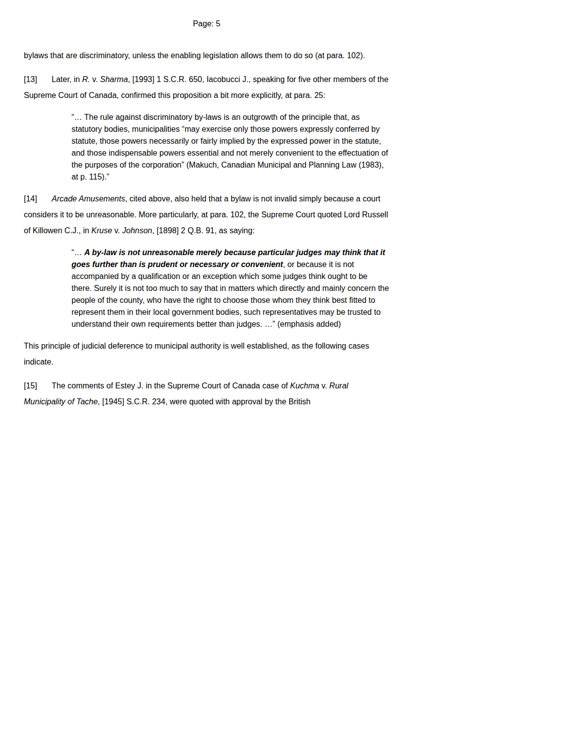Page: 5
bylaws that are discriminatory, unless the enabling legislation allows them to do so (at para. 102).
[13] Later, in R. v. Sharma, [1993] 1 S.C.R. 650, Iacobucci J., speaking for five other members of the Supreme Court of Canada, confirmed this proposition a bit more explicitly, at para. 25:
“… The rule against discriminatory by-laws is an outgrowth of the principle that, as statutory bodies, municipalities “may exercise only those powers expressly conferred by statute, those powers necessarily or fairly implied by the expressed power in the statute, and those indispensable powers essential and not merely convenient to the effectuation of the purposes of the corporation” (Makuch, Canadian Municipal and Planning Law (1983), at p. 115).”
[14] Arcade Amusements, cited above, also held that a bylaw is not invalid simply because a court considers it to be unreasonable. More particularly, at para. 102, the Supreme Court quoted Lord Russell of Killowen C.J., in Kruse v. Johnson, [1898] 2 Q.B. 91, as saying:
“… A by-law is not unreasonable merely because particular judges may think that it goes further than is prudent or necessary or convenient, or because it is not accompanied by a qualification or an exception which some judges think ought to be there. Surely it is not too much to say that in matters which directly and mainly concern the people of the county, who have the right to choose those whom they think best fitted to represent them in their local government bodies, such representatives may be trusted to understand their own requirements better than judges. …” (emphasis added)
This principle of judicial deference to municipal authority is well established, as the following cases indicate.
[15] The comments of Estey J. in the Supreme Court of Canada case of Kuchma v. Rural Municipality of Tache, [1945] S.C.R. 234, were quoted with approval by the British